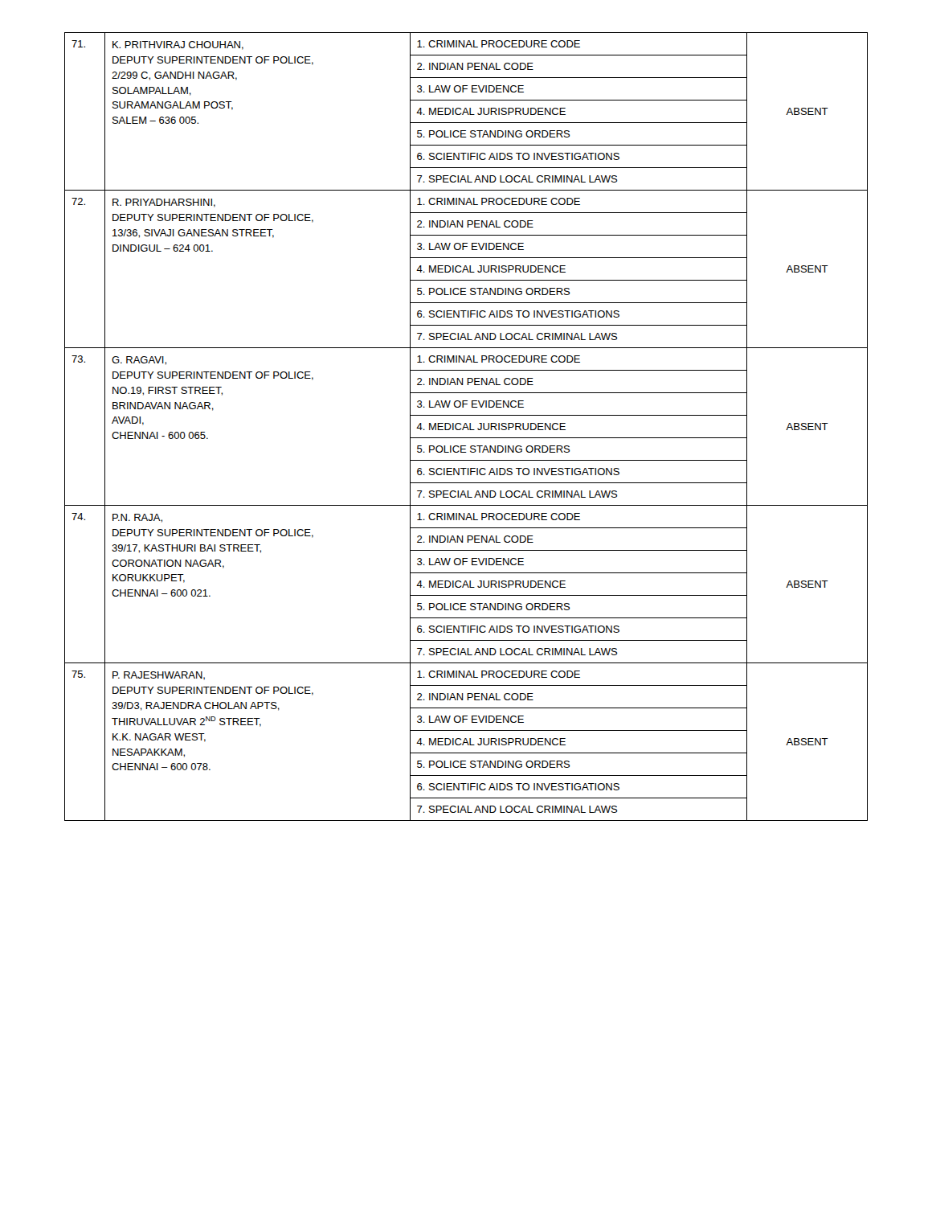| 71. | K. PRITHVIRAJ CHOUHAN, DEPUTY SUPERINTENDENT OF POLICE, 2/299 C, GANDHI NAGAR, SOLAMPALLAM, SURAMANGALAM POST, SALEM – 636 005. | 1. CRIMINAL PROCEDURE CODE | ABSENT |
| 2. INDIAN PENAL CODE |
| 3. LAW OF EVIDENCE |
| 4. MEDICAL JURISPRUDENCE |
| 5. POLICE STANDING ORDERS |
| 6. SCIENTIFIC AIDS TO INVESTIGATIONS |
| 7. SPECIAL AND LOCAL CRIMINAL LAWS |
| 72. | R. PRIYADHARSHINI, DEPUTY SUPERINTENDENT OF POLICE, 13/36, SIVAJI GANESAN STREET, DINDIGUL – 624 001. | 1. CRIMINAL PROCEDURE CODE | ABSENT |
| 2. INDIAN PENAL CODE |
| 3. LAW OF EVIDENCE |
| 4. MEDICAL JURISPRUDENCE |
| 5. POLICE STANDING ORDERS |
| 6. SCIENTIFIC AIDS TO INVESTIGATIONS |
| 7. SPECIAL AND LOCAL CRIMINAL LAWS |
| 73. | G. RAGAVI, DEPUTY SUPERINTENDENT OF POLICE, NO.19, FIRST STREET, BRINDAVAN NAGAR, AVADI, CHENNAI - 600 065. | 1. CRIMINAL PROCEDURE CODE | ABSENT |
| 2. INDIAN PENAL CODE |
| 3. LAW OF EVIDENCE |
| 4. MEDICAL JURISPRUDENCE |
| 5. POLICE STANDING ORDERS |
| 6. SCIENTIFIC AIDS TO INVESTIGATIONS |
| 7. SPECIAL AND LOCAL CRIMINAL LAWS |
| 74. | P.N. RAJA, DEPUTY SUPERINTENDENT OF POLICE, 39/17, KASTHURI BAI STREET, CORONATION NAGAR, KORUKKUPET, CHENNAI – 600 021. | 1. CRIMINAL PROCEDURE CODE | ABSENT |
| 2. INDIAN PENAL CODE |
| 3. LAW OF EVIDENCE |
| 4. MEDICAL JURISPRUDENCE |
| 5. POLICE STANDING ORDERS |
| 6. SCIENTIFIC AIDS TO INVESTIGATIONS |
| 7. SPECIAL AND LOCAL CRIMINAL LAWS |
| 75. | P. RAJESHWARAN, DEPUTY SUPERINTENDENT OF POLICE, 39/D3, RAJENDRA CHOLAN APTS, THIRUVALLUVAR 2 ND STREET, K.K. NAGAR WEST, NESAPAKKAM, CHENNAI – 600 078. | 1. CRIMINAL PROCEDURE CODE | ABSENT |
| 2. INDIAN PENAL CODE |
| 3. LAW OF EVIDENCE |
| 4. MEDICAL JURISPRUDENCE |
| 5. POLICE STANDING ORDERS |
| 6. SCIENTIFIC AIDS TO INVESTIGATIONS |
| 7. SPECIAL AND LOCAL CRIMINAL LAWS |